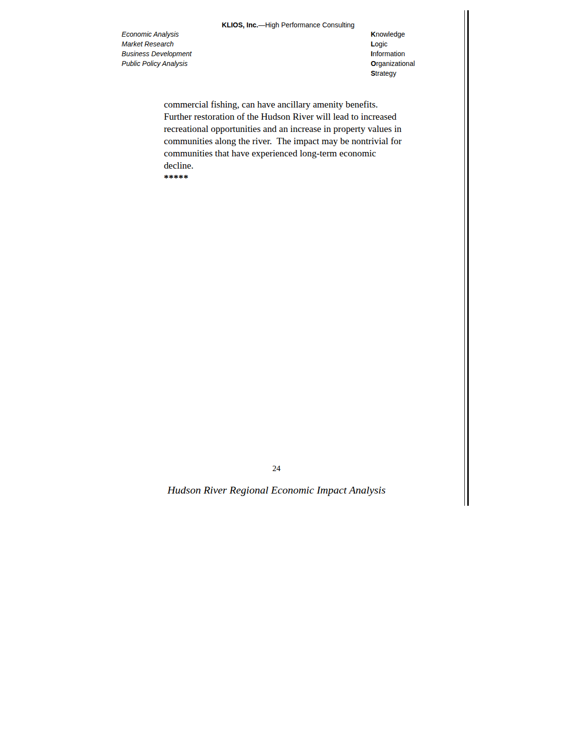KLIOS, Inc.—High Performance Consulting
Economic Analysis
Market Research
Business Development
Public Policy Analysis
Knowledge
Logic
Information
Organizational
Strategy
commercial fishing, can have ancillary amenity benefits. Further restoration of the Hudson River will lead to increased recreational opportunities and an increase in property values in communities along the river. The impact may be nontrivial for communities that have experienced long-term economic decline.
*****
24
Hudson River Regional Economic Impact Analysis